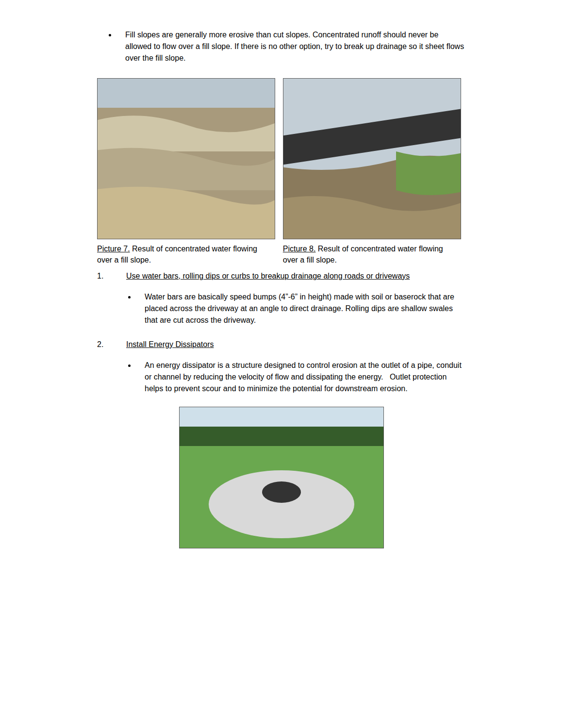Fill slopes are generally more erosive than cut slopes. Concentrated runoff should never be allowed to flow over a fill slope. If there is no other option, try to break up drainage so it sheet flows over the fill slope.
Picture 7. Result of concentrated water flowing over a fill slope.
Picture 8. Result of concentrated water flowing over a fill slope.
Use water bars, rolling dips or curbs to breakup drainage along roads or driveways
Water bars are basically speed bumps (4”-6” in height) made with soil or baserock that are placed across the driveway at an angle to direct drainage. Rolling dips are shallow swales that are cut across the driveway.
Install Energy Dissipators
An energy dissipator is a structure designed to control erosion at the outlet of a pipe, conduit or channel by reducing the velocity of flow and dissipating the energy. Outlet protection helps to prevent scour and to minimize the potential for downstream erosion.